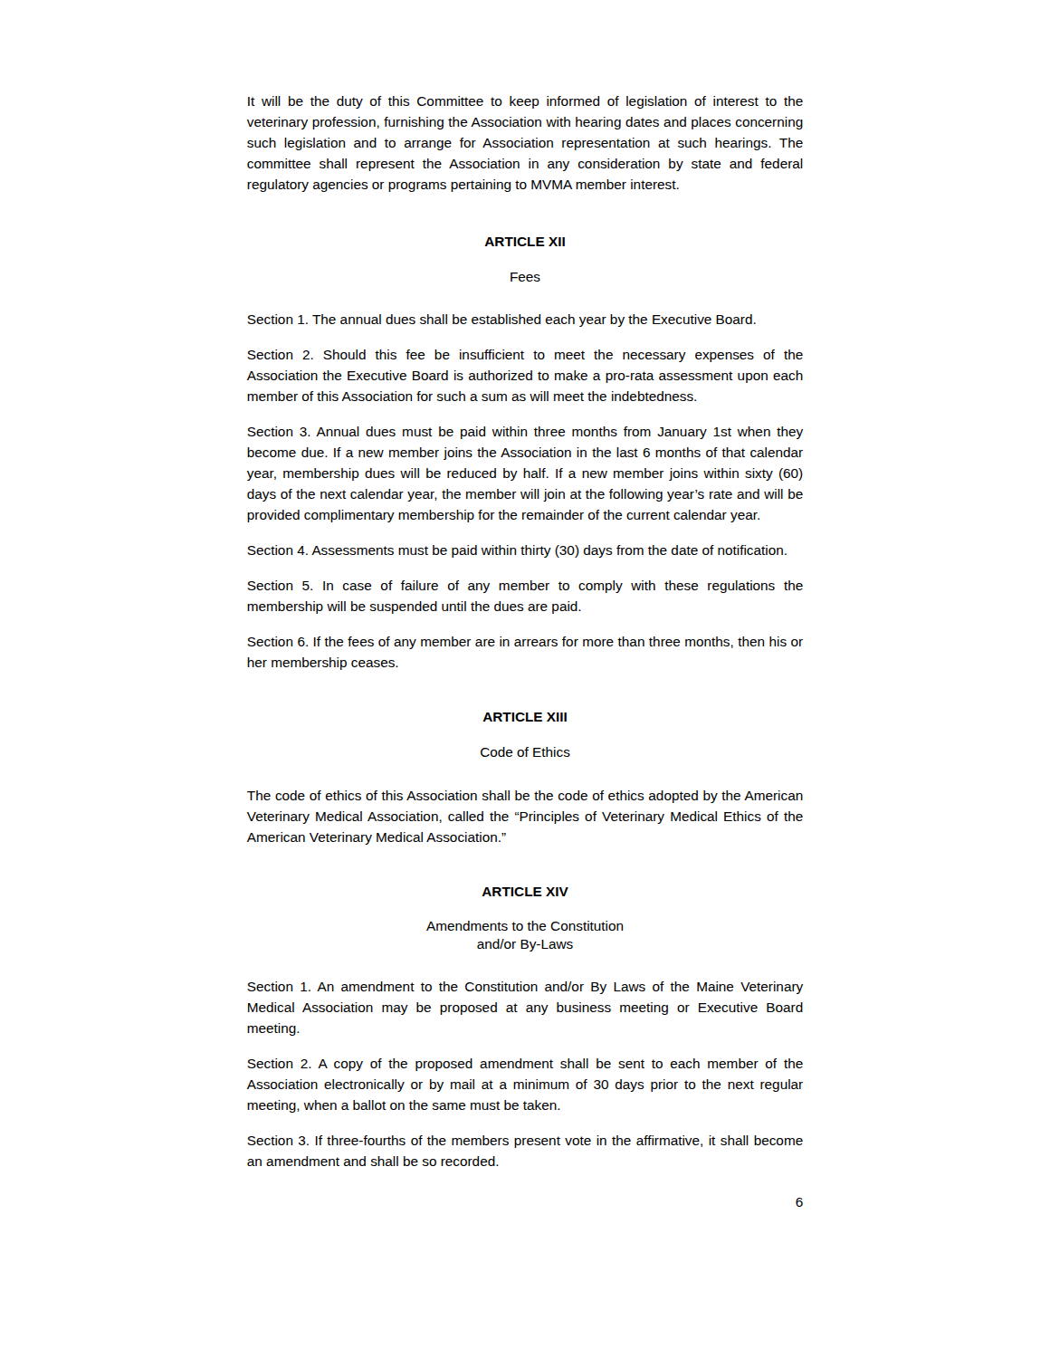It will be the duty of this Committee to keep informed of legislation of interest to the veterinary profession, furnishing the Association with hearing dates and places concerning such legislation and to arrange for Association representation at such hearings. The committee shall represent the Association in any consideration by state and federal regulatory agencies or programs pertaining to MVMA member interest.
ARTICLE XII
Fees
Section 1. The annual dues shall be established each year by the Executive Board.
Section 2. Should this fee be insufficient to meet the necessary expenses of the Association the Executive Board is authorized to make a pro-rata assessment upon each member of this Association for such a sum as will meet the indebtedness.
Section 3. Annual dues must be paid within three months from January 1st when they become due. If a new member joins the Association in the last 6 months of that calendar year, membership dues will be reduced by half. If a new member joins within sixty (60) days of the next calendar year, the member will join at the following year’s rate and will be provided complimentary membership for the remainder of the current calendar year.
Section 4. Assessments must be paid within thirty (30) days from the date of notification.
Section 5. In case of failure of any member to comply with these regulations the membership will be suspended until the dues are paid.
Section 6. If the fees of any member are in arrears for more than three months, then his or her membership ceases.
ARTICLE XIII
Code of Ethics
The code of ethics of this Association shall be the code of ethics adopted by the American Veterinary Medical Association, called the “Principles of Veterinary Medical Ethics of the American Veterinary Medical Association.”
ARTICLE XIV
Amendments to the Constitution
and/or By-Laws
Section 1. An amendment to the Constitution and/or By Laws of the Maine Veterinary Medical Association may be proposed at any business meeting or Executive Board meeting.
Section 2. A copy of the proposed amendment shall be sent to each member of the Association electronically or by mail at a minimum of 30 days prior to the next regular meeting, when a ballot on the same must be taken.
Section 3. If three-fourths of the members present vote in the affirmative, it shall become an amendment and shall be so recorded.
6